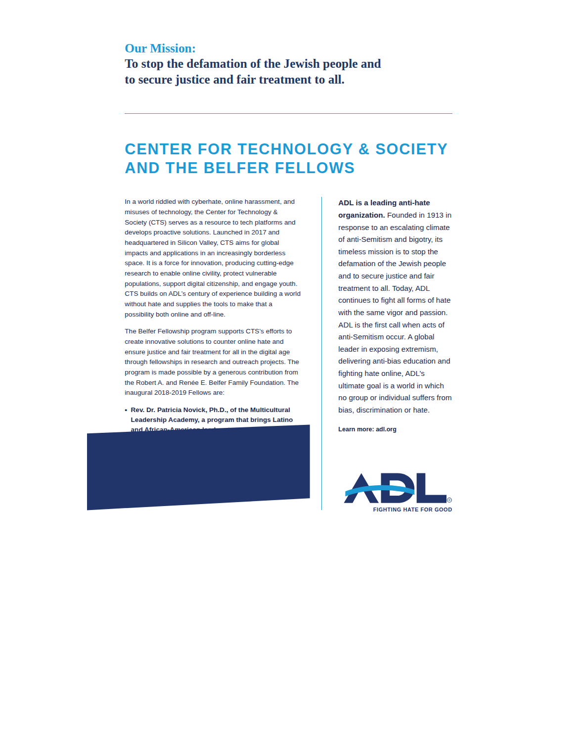Our Mission: To stop the defamation of the Jewish people and to secure justice and fair treatment to all.
Center for Technology & Society
and the Belfer Fellows
In a world riddled with cyberhate, online harassment, and misuses of technology, the Center for Technology & Society (CTS) serves as a resource to tech platforms and develops proactive solutions. Launched in 2017 and headquartered in Silicon Valley, CTS aims for global impacts and applications in an increasingly borderless space. It is a force for innovation, producing cutting-edge research to enable online civility, protect vulnerable populations, support digital citizenship, and engage youth. CTS builds on ADL’s century of experience building a world without hate and supplies the tools to make that a possibility both online and off-line.
The Belfer Fellowship program supports CTS’s efforts to create innovative solutions to counter online hate and ensure justice and fair treatment for all in the digital age through fellowships in research and outreach projects. The program is made possible by a generous contribution from the Robert A. and Renée E. Belfer Family Foundation. The inaugural 2018-2019 Fellows are:
Rev. Dr. Patricia Novick, Ph.D., of the Multicultural Leadership Academy, a program that brings Latino and African-American leaders together.
Dr. Karen Schrier, an associate professor at Marist College and its founding director of the Games and Emerging Media Program.
Samuel Woolley of the Oxford Internet Institute at the University of Oxford, who works with Jigsaw, Google's think tank.
ADL is a leading anti-hate organization. Founded in 1913 in response to an escalating climate of anti-Semitism and bigotry, its timeless mission is to stop the defamation of the Jewish people and to secure justice and fair treatment to all. Today, ADL continues to fight all forms of hate with the same vigor and passion. ADL is the first call when acts of anti-Semitism occur. A global leader in exposing extremism, delivering anti-bias education and fighting hate online, ADL’s ultimate goal is a world in which no group or individual suffers from bias, discrimination or hate.
Learn more: adl.org
R
Fighting Hate for Good